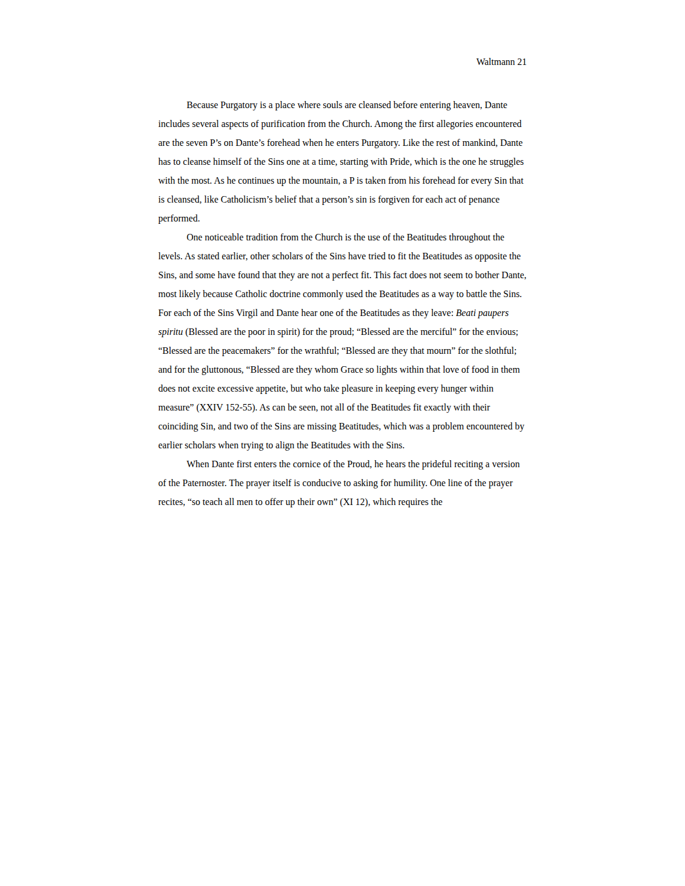Waltmann 21
Because Purgatory is a place where souls are cleansed before entering heaven, Dante includes several aspects of purification from the Church. Among the first allegories encountered are the seven P’s on Dante’s forehead when he enters Purgatory. Like the rest of mankind, Dante has to cleanse himself of the Sins one at a time, starting with Pride, which is the one he struggles with the most. As he continues up the mountain, a P is taken from his forehead for every Sin that is cleansed, like Catholicism’s belief that a person’s sin is forgiven for each act of penance performed.
One noticeable tradition from the Church is the use of the Beatitudes throughout the levels. As stated earlier, other scholars of the Sins have tried to fit the Beatitudes as opposite the Sins, and some have found that they are not a perfect fit. This fact does not seem to bother Dante, most likely because Catholic doctrine commonly used the Beatitudes as a way to battle the Sins. For each of the Sins Virgil and Dante hear one of the Beatitudes as they leave: Beati paupers spiritu (Blessed are the poor in spirit) for the proud; “Blessed are the merciful” for the envious; “Blessed are the peacemakers” for the wrathful; “Blessed are they that mourn” for the slothful; and for the gluttonous, “Blessed are they whom Grace so lights within that love of food in them does not excite excessive appetite, but who take pleasure in keeping every hunger within measure” (XXIV 152-55). As can be seen, not all of the Beatitudes fit exactly with their coinciding Sin, and two of the Sins are missing Beatitudes, which was a problem encountered by earlier scholars when trying to align the Beatitudes with the Sins.
When Dante first enters the cornice of the Proud, he hears the prideful reciting a version of the Paternoster. The prayer itself is conducive to asking for humility. One line of the prayer recites, “so teach all men to offer up their own” (XI 12), which requires the